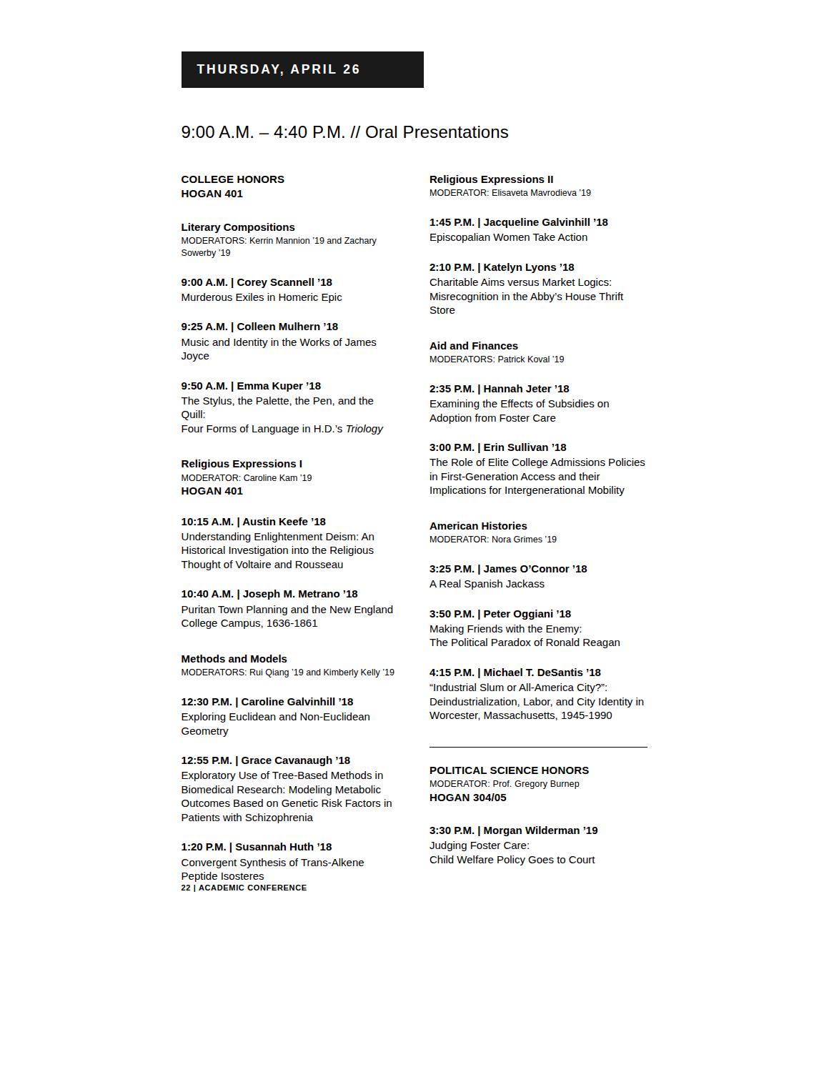Thursday, April 26
9:00 A.M. – 4:40 P.M. // Oral Presentations
COLLEGE HONORS
HOGAN 401
Literary Compositions
MODERATORS: Kerrin Mannion ’19 and Zachary Sowerby ’19
9:00 A.M. | Corey Scannell ’18
Murderous Exiles in Homeric Epic
9:25 A.M. | Colleen Mulhern ’18
Music and Identity in the Works of James Joyce
9:50 A.M. | Emma Kuper ’18
The Stylus, the Palette, the Pen, and the Quill:
Four Forms of Language in H.D.’s Triology
Religious Expressions I
MODERATOR: Caroline Kam ’19
HOGAN 401
10:15 A.M. | Austin Keefe ’18
Understanding Enlightenment Deism: An Historical Investigation into the Religious Thought of Voltaire and Rousseau
10:40 A.M. | Joseph M. Metrano ’18
Puritan Town Planning and the New England College Campus, 1636-1861
Methods and Models
MODERATORS: Rui Qiang ’19 and Kimberly Kelly ’19
12:30 P.M. | Caroline Galvinhill ’18
Exploring Euclidean and Non-Euclidean Geometry
12:55 P.M. | Grace Cavanaugh ’18
Exploratory Use of Tree-Based Methods in Biomedical Research: Modeling Metabolic Outcomes Based on Genetic Risk Factors in Patients with Schizophrenia
1:20 P.M. | Susannah Huth ’18
Convergent Synthesis of Trans-Alkene Peptide Isosteres
Religious Expressions II
MODERATOR: Elisaveta Mavrodieva ’19
1:45 P.M. | Jacqueline Galvinhill ’18
Episcopalian Women Take Action
2:10 P.M. | Katelyn Lyons ’18
Charitable Aims versus Market Logics: Misrecognition in the Abby’s House Thrift Store
Aid and Finances
MODERATORS: Patrick Koval ’19
2:35 P.M. | Hannah Jeter ’18
Examining the Effects of Subsidies on Adoption from Foster Care
3:00 P.M. | Erin Sullivan ’18
The Role of Elite College Admissions Policies in First-Generation Access and their Implications for Intergenerational Mobility
American Histories
MODERATOR: Nora Grimes ’19
3:25 P.M. | James O’Connor ’18
A Real Spanish Jackass
3:50 P.M. | Peter Oggiani ’18
Making Friends with the Enemy:
The Political Paradox of Ronald Reagan
4:15 P.M. | Michael T. DeSantis ’18
“Industrial Slum or All-America City?”:
Deindustrialization, Labor, and City Identity in Worcester, Massachusetts, 1945-1990
POLITICAL SCIENCE HONORS
MODERATOR: Prof. Gregory Burnep
HOGAN 304/05
3:30 P.M. | Morgan Wilderman ’19
Judging Foster Care:
Child Welfare Policy Goes to Court
22 | ACADEMIC CONFERENCE